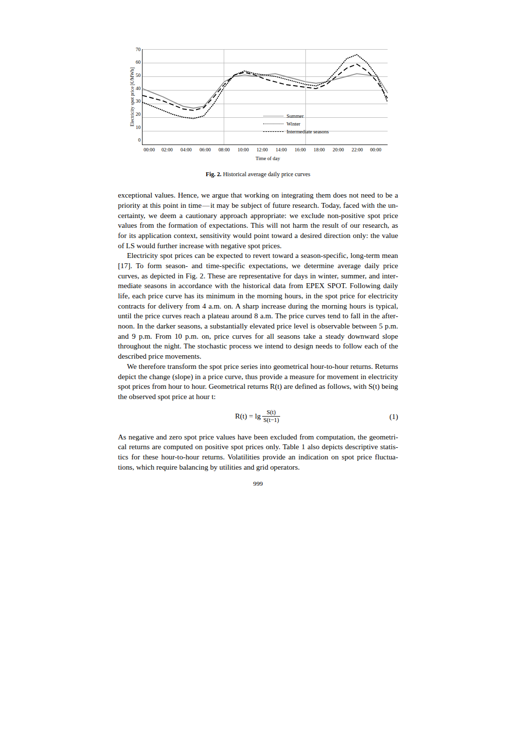Electricity spot price [€/MWh]
70 60 50 40 30 20 10 0
00:00 02:00 04:00 06:00 08:00 10:00 12:00 14:00 16:00 18:00 20:00 22:00 00:00
Time of day
Summer
Winter
Intermediate seasons
Fig. 2. Historical average daily price curves
exceptional values. Hence, we argue that working on integrating them does not need to be a priority at this point in time — it may be subject of future research. Today, faced with the uncertainty, we deem a cautionary approach appropriate: we exclude non-positive spot price values from the formation of expectations. This will not harm the result of our research, as for its application context, sensitivity would point toward a desired direction only: the value of LS would further increase with negative spot prices.
Electricity spot prices can be expected to revert toward a season-specific, long-term mean [17]. To form season- and time-specific expectations, we determine average daily price curves, as depicted in Fig. 2. These are representative for days in winter, summer, and intermediate seasons in accordance with the historical data from EPEX SPOT. Following daily life, each price curve has its minimum in the morning hours, in the spot price for electricity contracts for delivery from 4 a.m. on. A sharp increase during the morning hours is typical, until the price curves reach a plateau around 8 a.m. The price curves tend to fall in the afternoon. In the darker seasons, a substantially elevated price level is observable between 5 p.m. and 9 p.m. From 10 p.m. on, price curves for all seasons take a steady downward slope throughout the night. The stochastic process we intend to design needs to follow each of the described price movements.
We therefore transform the spot price series into geometrical hour-to-hour returns. Returns depict the change (slope) in a price curve, thus provide a measure for movement in electricity spot prices from hour to hour. Geometrical returns R(t) are defined as follows, with S(t) being the observed spot price at hour t:
R(t) = lg S(t) S(t−1) (1)
As negative and zero spot price values have been excluded from computation, the geometrical returns are computed on positive spot prices only. Table 1 also depicts descriptive statistics for these hour-to-hour returns. Volatilities provide an indication on spot price fluctuations, which require balancing by utilities and grid operators.
999